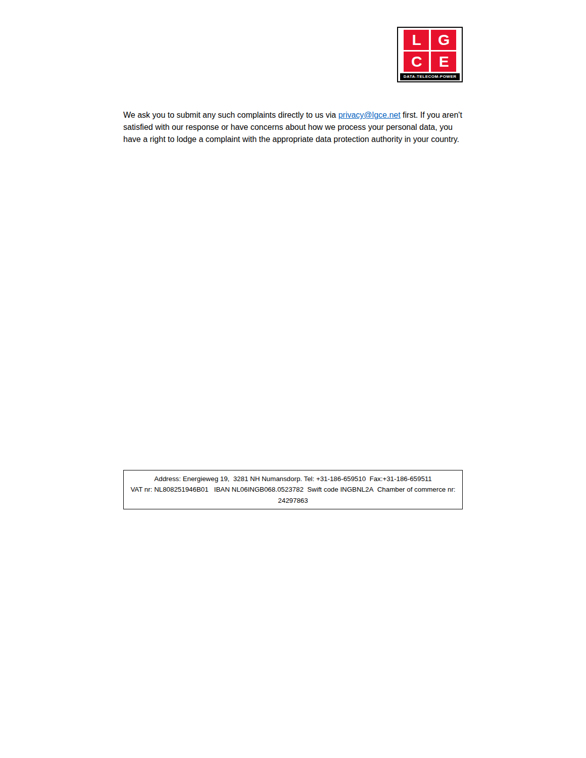LG
CE
DATA-TELECOM-POWER
We ask you to submit any such complaints directly to us via privacy@lgce.net first. If you aren't satisfied with our response or have concerns about how we process your personal data, you have a right to lodge a complaint with the appropriate data protection authority in your country.
Address: Energieweg 19, 3281 NH Numansdorp. Tel: +31-186-659510 Fax:+31-186-659511
VAT nr: NL808251946B01 IBAN NL06INGB068.0523782 Swift code INGBNL2A Chamber of commerce nr: 24297863